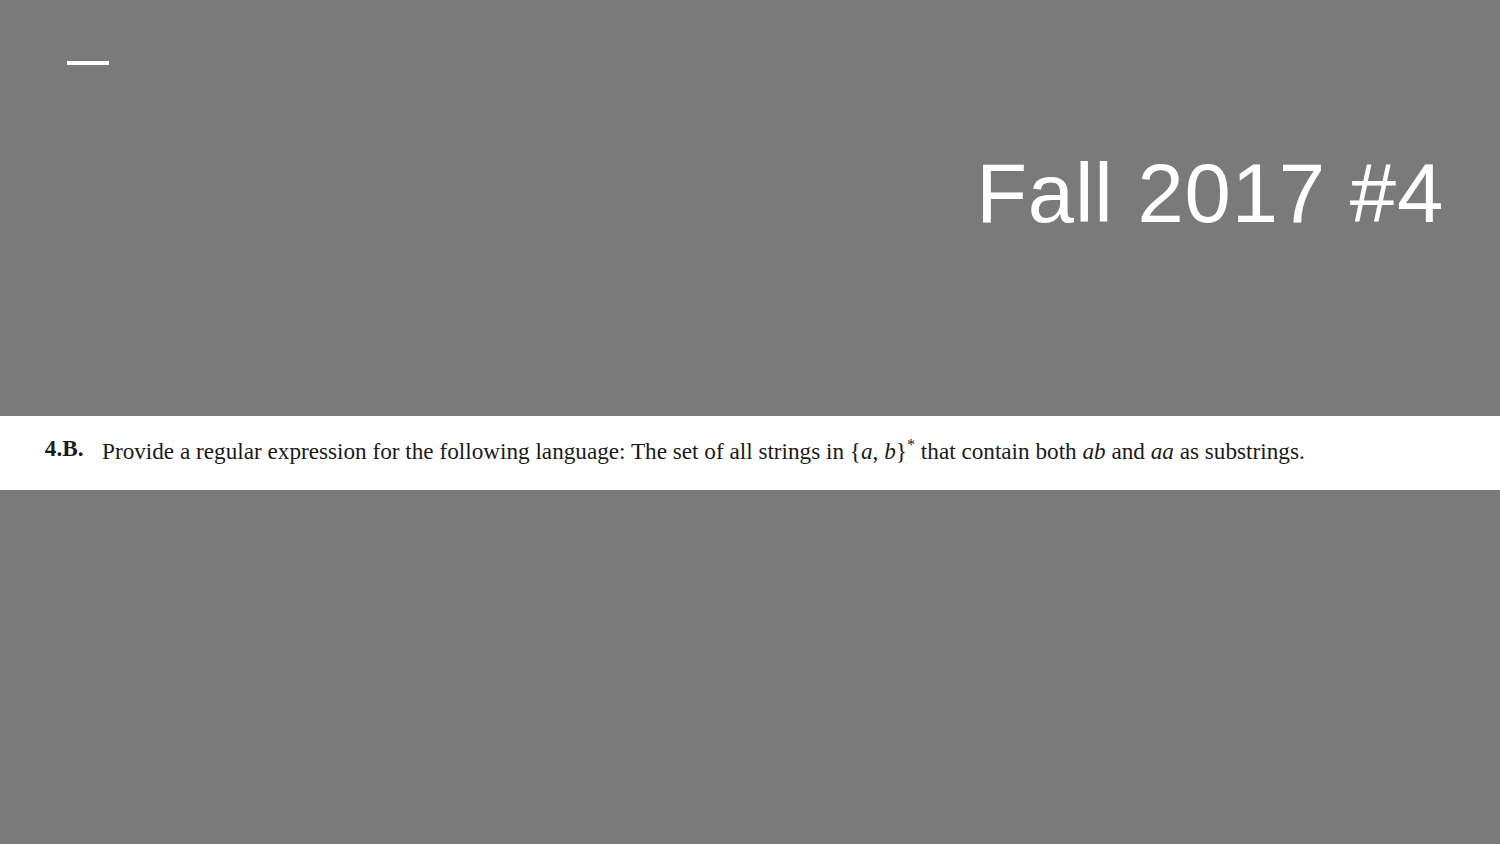Fall 2017 #4
| 4.B. | Provide a regular expression for the following language: The set of all strings in { a , b } * that contain both ab and aa as substrings. |